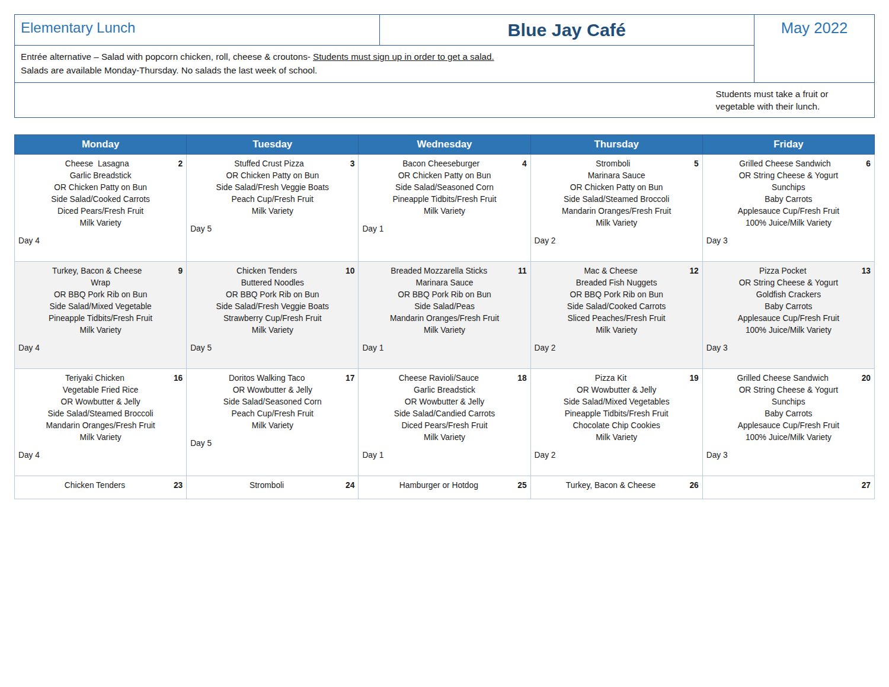| Elementary Lunch | Blue Jay Café | May 2022 |
| Entrée alternative – Salad with popcorn chicken, roll, cheese & croutons- Students must sign up in order to get a salad. Salads are available Monday-Thursday. No salads the last week of school. |
| Students must take a fruit or vegetable with their lunch. |
| Monday | Tuesday | Wednesday | Thursday | Friday |
| --- | --- | --- | --- | --- |
| 2 Cheese Lasagna Garlic Breadstick OR Chicken Patty on Bun Side Salad/Cooked Carrots Diced Pears/Fresh Fruit Milk Variety Day 4 | 3 Stuffed Crust Pizza OR Chicken Patty on Bun Side Salad/Fresh Veggie Boats Peach Cup/Fresh Fruit Milk Variety Day 5 | 4 Bacon Cheeseburger OR Chicken Patty on Bun Side Salad/Seasoned Corn Pineapple Tidbits/Fresh Fruit Milk Variety Day 1 | 5 Stromboli Marinara Sauce OR Chicken Patty on Bun Side Salad/Steamed Broccoli Mandarin Oranges/Fresh Fruit Milk Variety Day 2 | 6 Grilled Cheese Sandwich OR String Cheese & Yogurt Sunchips Baby Carrots Applesauce Cup/Fresh Fruit 100% Juice/Milk Variety Day 3 |
| 9 Turkey, Bacon & Cheese Wrap OR BBQ Pork Rib on Bun Side Salad/Mixed Vegetable Pineapple Tidbits/Fresh Fruit Milk Variety Day 4 | 10 Chicken Tenders Buttered Noodles OR BBQ Pork Rib on Bun Side Salad/Fresh Veggie Boats Strawberry Cup/Fresh Fruit Milk Variety Day 5 | 11 Breaded Mozzarella Sticks Marinara Sauce OR BBQ Pork Rib on Bun Side Salad/Peas Mandarin Oranges/Fresh Fruit Milk Variety Day 1 | 12 Mac & Cheese Breaded Fish Nuggets OR BBQ Pork Rib on Bun Side Salad/Cooked Carrots Sliced Peaches/Fresh Fruit Milk Variety Day 2 | 13 Pizza Pocket OR String Cheese & Yogurt Goldfish Crackers Baby Carrots Applesauce Cup/Fresh Fruit 100% Juice/Milk Variety Day 3 |
| 16 Teriyaki Chicken Vegetable Fried Rice OR Wowbutter & Jelly Side Salad/Steamed Broccoli Mandarin Oranges/Fresh Fruit Milk Variety Day 4 | 17 Doritos Walking Taco OR Wowbutter & Jelly Side Salad/Seasoned Corn Peach Cup/Fresh Fruit Milk Variety Day 5 | 18 Cheese Ravioli/Sauce Garlic Breadstick OR Wowbutter & Jelly Side Salad/Candied Carrots Diced Pears/Fresh Fruit Milk Variety Day 1 | 19 Pizza Kit OR Wowbutter & Jelly Side Salad/Mixed Vegetables Pineapple Tidbits/Fresh Fruit Chocolate Chip Cookies Milk Variety Day 2 | 20 Grilled Cheese Sandwich OR String Cheese & Yogurt Sunchips Baby Carrots Applesauce Cup/Fresh Fruit 100% Juice/Milk Variety Day 3 |
| 23 Chicken Tenders | 24 Stromboli | 25 Hamburger or Hotdog | 26 Turkey, Bacon & Cheese | 27 |